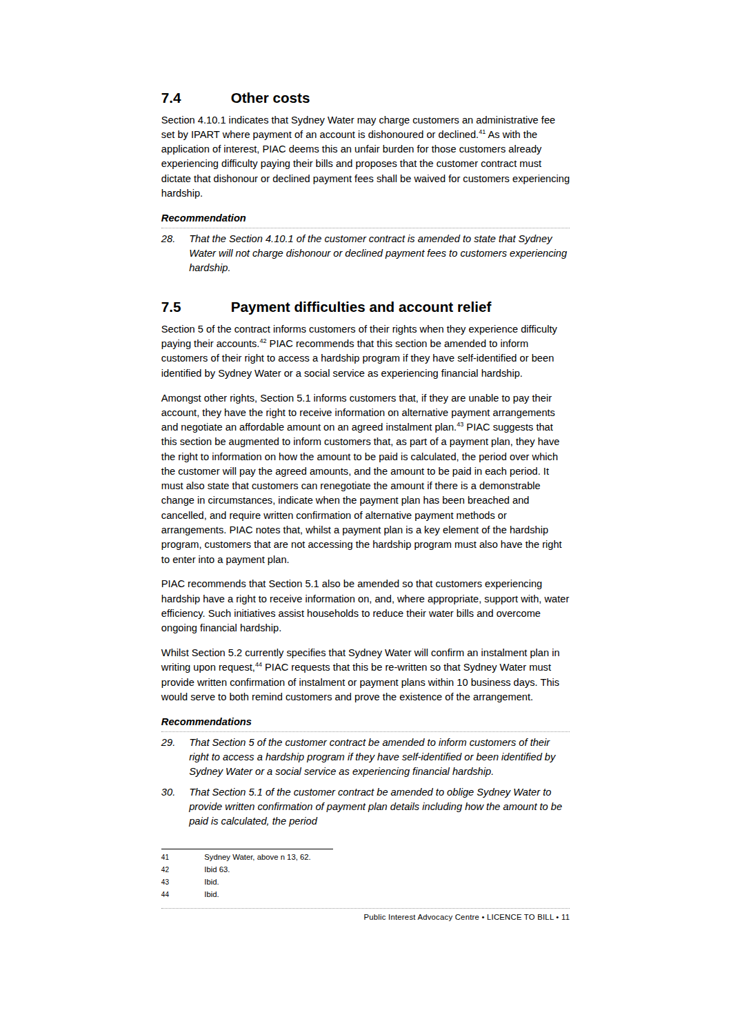7.4 Other costs
Section 4.10.1 indicates that Sydney Water may charge customers an administrative fee set by IPART where payment of an account is dishonoured or declined.41 As with the application of interest, PIAC deems this an unfair burden for those customers already experiencing difficulty paying their bills and proposes that the customer contract must dictate that dishonour or declined payment fees shall be waived for customers experiencing hardship.
Recommendation
28. That the Section 4.10.1 of the customer contract is amended to state that Sydney Water will not charge dishonour or declined payment fees to customers experiencing hardship.
7.5 Payment difficulties and account relief
Section 5 of the contract informs customers of their rights when they experience difficulty paying their accounts.42 PIAC recommends that this section be amended to inform customers of their right to access a hardship program if they have self-identified or been identified by Sydney Water or a social service as experiencing financial hardship.
Amongst other rights, Section 5.1 informs customers that, if they are unable to pay their account, they have the right to receive information on alternative payment arrangements and negotiate an affordable amount on an agreed instalment plan.43 PIAC suggests that this section be augmented to inform customers that, as part of a payment plan, they have the right to information on how the amount to be paid is calculated, the period over which the customer will pay the agreed amounts, and the amount to be paid in each period. It must also state that customers can renegotiate the amount if there is a demonstrable change in circumstances, indicate when the payment plan has been breached and cancelled, and require written confirmation of alternative payment methods or arrangements. PIAC notes that, whilst a payment plan is a key element of the hardship program, customers that are not accessing the hardship program must also have the right to enter into a payment plan.
PIAC recommends that Section 5.1 also be amended so that customers experiencing hardship have a right to receive information on, and, where appropriate, support with, water efficiency. Such initiatives assist households to reduce their water bills and overcome ongoing financial hardship.
Whilst Section 5.2 currently specifies that Sydney Water will confirm an instalment plan in writing upon request,44 PIAC requests that this be re-written so that Sydney Water must provide written confirmation of instalment or payment plans within 10 business days. This would serve to both remind customers and prove the existence of the arrangement.
Recommendations
29. That Section 5 of the customer contract be amended to inform customers of their right to access a hardship program if they have self-identified or been identified by Sydney Water or a social service as experiencing financial hardship.
30. That Section 5.1 of the customer contract be amended to oblige Sydney Water to provide written confirmation of payment plan details including how the amount to be paid is calculated, the period
| 41 | Sydney Water, above n 13, 62. |
| 42 | Ibid 63. |
| 43 | Ibid. |
| 44 | Ibid. |
Public Interest Advocacy Centre • LICENCE TO BILL • 11